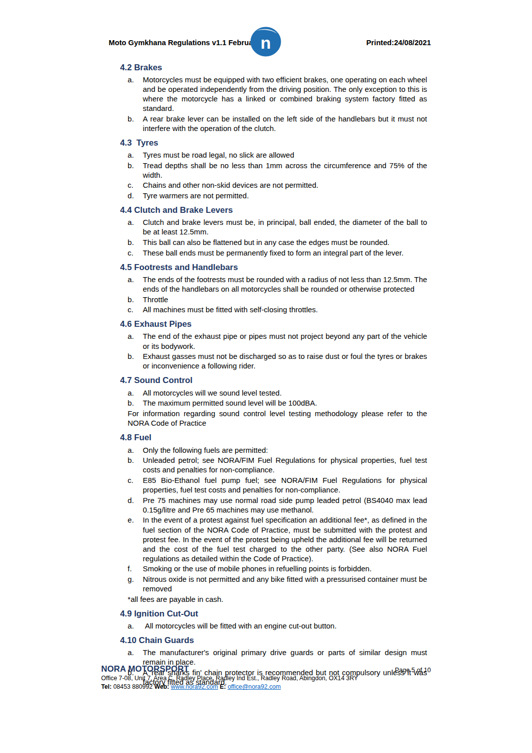n
Moto Gymkhana Regulations v1.1 February 2021
Printed:24/08/2021
4.2 Brakes
a. Motorcycles must be equipped with two efficient brakes, one operating on each wheel and be operated independently from the driving position. The only exception to this is where the motorcycle has a linked or combined braking system factory fitted as standard.
b. A rear brake lever can be installed on the left side of the handlebars but it must not interfere with the operation of the clutch.
4.3 Tyres
a. Tyres must be road legal, no slick are allowed
b. Tread depths shall be no less than 1mm across the circumference and 75% of the width.
c. Chains and other non-skid devices are not permitted.
d. Tyre warmers are not permitted.
4.4 Clutch and Brake Levers
a. Clutch and brake levers must be, in principal, ball ended, the diameter of the ball to be at least 12.5mm.
b. This ball can also be flattened but in any case the edges must be rounded.
c. These ball ends must be permanently fixed to form an integral part of the lever.
4.5 Footrests and Handlebars
a. The ends of the footrests must be rounded with a radius of not less than 12.5mm. The ends of the handlebars on all motorcycles shall be rounded or otherwise protected
b. Throttle
c. All machines must be fitted with self-closing throttles.
4.6 Exhaust Pipes
a. The end of the exhaust pipe or pipes must not project beyond any part of the vehicle or its bodywork.
b. Exhaust gasses must not be discharged so as to raise dust or foul the tyres or brakes or inconvenience a following rider.
4.7 Sound Control
a. All motorcycles will we sound level tested.
b. The maximum permitted sound level will be 100dBA.
For information regarding sound control level testing methodology please refer to the NORA Code of Practice
4.8 Fuel
a. Only the following fuels are permitted:
b. Unleaded petrol; see NORA/FIM Fuel Regulations for physical properties, fuel test costs and penalties for non-compliance.
c. E85 Bio-Ethanol fuel pump fuel; see NORA/FIM Fuel Regulations for physical properties, fuel test costs and penalties for non-compliance.
d. Pre 75 machines may use normal road side pump leaded petrol (BS4040 max lead 0.15g/litre and Pre 65 machines may use methanol.
e. In the event of a protest against fuel specification an additional fee*, as defined in the fuel section of the NORA Code of Practice, must be submitted with the protest and protest fee. In the event of the protest being upheld the additional fee will be returned and the cost of the fuel test charged to the other party. (See also NORA Fuel regulations as detailed within the Code of Practice).
f. Smoking or the use of mobile phones in refuelling points is forbidden.
g. Nitrous oxide is not permitted and any bike fitted with a pressurised container must be removed
*all fees are payable in cash.
4.9 Ignition Cut-Out
a. All motorcycles will be fitted with an engine cut-out button.
4.10 Chain Guards
a. The manufacturer's original primary drive guards or parts of similar design must remain in place.
b. A 'rear sharks fin' chain protector is recommended but not compulsory unless it was factory fitted as standard.
NORA MOTORSPORT
Page 5 of 10
Office 7-08, Unit 7, Area C, Radley Place, Radley Ind Est., Radley Road, Abingdon, OX14 3RY
Tel: 08453 880992 Web: www.nora92.com E: office@nora92.com